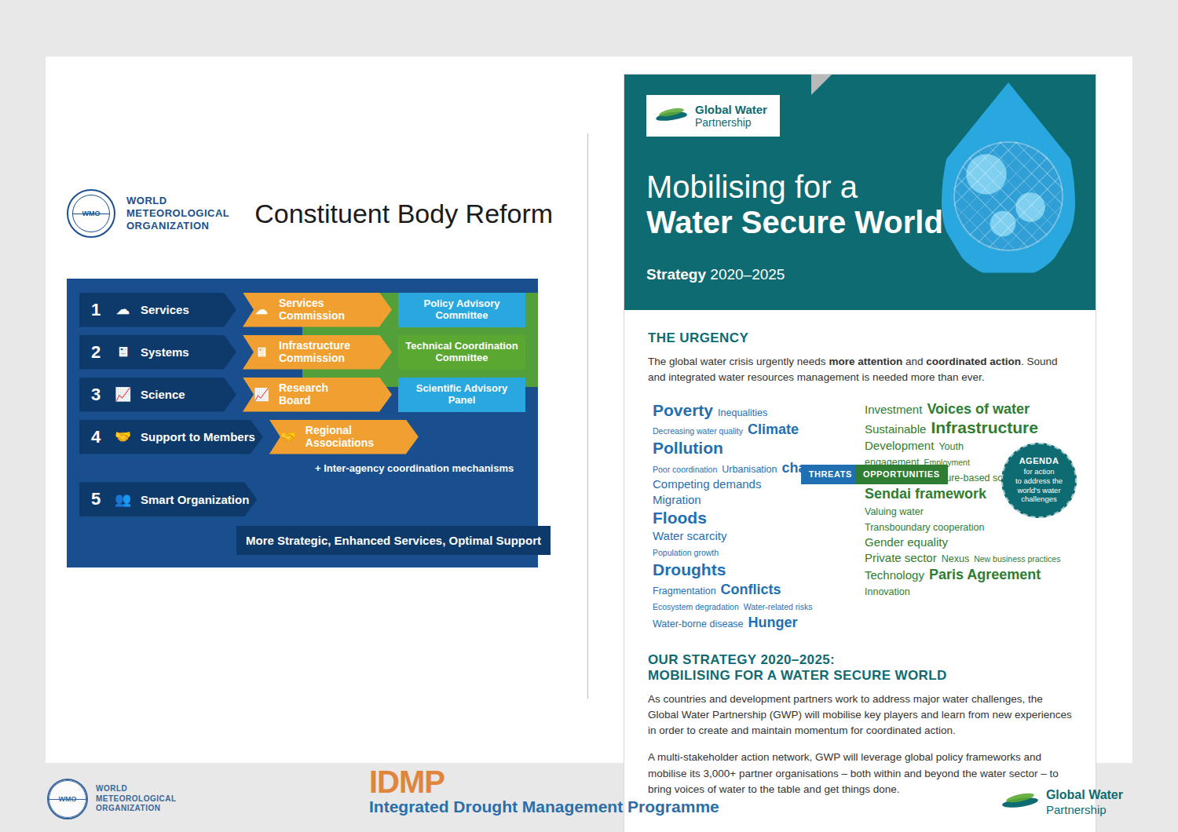WMO
World
Meteorological
Organization
Constituent Body Reform
1☁Services
☁Services
Commission
Policy Advisory Committee
2🖥Systems
🖥Infrastructure
Commission
Technical Coordination Committee
3📈Science
📈Research
Board
Scientific Advisory Panel
4🤝Support to Members
🤝Regional
Associations
+ Inter-agency coordination mechanisms
5👥Smart Organization
More Strategic, Enhanced Services, Optimal Support
Global WaterPartnership
Mobilising for a Water Secure World
Strategy 2020–2025
THE URGENCY
The global water crisis urgently needs more attention and coordinated action. Sound and integrated water resources management is needed more than ever.
Poverty Inequalities
Decreasing water quality Climate
Pollution
Poor coordination Urbanisation change
Competing demands
Migration
Floods
Water scarcity
Population growth
Droughts
Fragmentation Conflicts
Ecosystem degradation Water-related risks
Water-borne disease Hunger THREATS
Investment Voices of water
Sustainable Infrastructure
Development Youth engagement Employment
Goals (SDGs) Nature-based solutions
Sendai framework
Valuing water
Transboundary cooperation
Gender equality
Private sector Nexus New business practices
Technology Paris Agreement
Innovation OPPORTUNITIES
AGENDAfor action
to address the
world's water
challenges
OUR STRATEGY 2020–2025:
MOBILISING FOR A WATER SECURE WORLD
As countries and development partners work to address major water challenges, the Global Water Partnership (GWP) will mobilise key players and learn from new experiences in order to create and maintain momentum for coordinated action.
A multi-stakeholder action network, GWP will leverage global policy frameworks and mobilise its 3,000+ partner organisations – both within and beyond the water sector – to bring voices of water to the table and get things done.
WMO
World
Meteorological
Organization
IDMP
Integrated Drought Management Programme
Global WaterPartnership